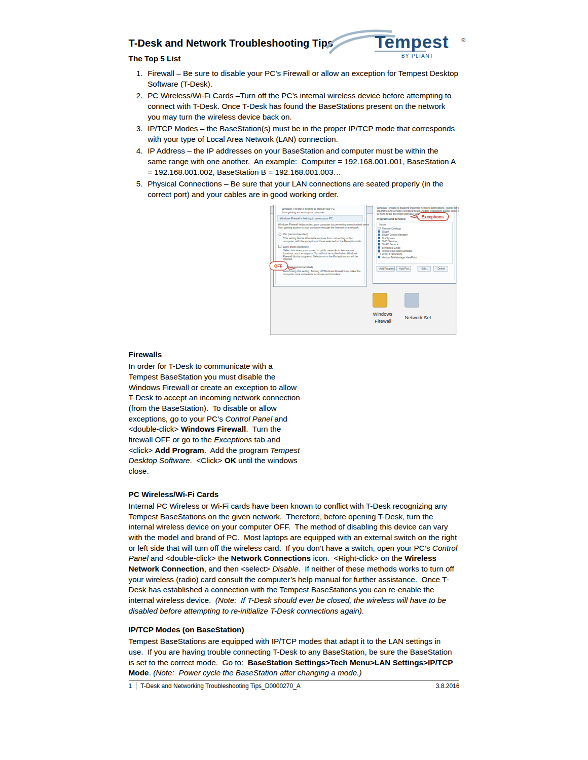Tempest ® BY PLIANT
T-Desk and Network Troubleshooting Tips
The Top 5 List
Firewall – Be sure to disable your PC’s Firewall or allow an exception for Tempest Desktop Software (T-Desk).
PC Wireless/Wi-Fi Cards –Turn off the PC’s internal wireless device before attempting to connect with T-Desk. Once T-Desk has found the BaseStations present on the network you may turn the wireless device back on.
IP/TCP Modes – the BaseStation(s) must be in the proper IP/TCP mode that corresponds with your type of Local Area Network (LAN) connection.
IP Address – the IP addresses on your BaseStation and computer must be within the same range with one another. An example: Computer = 192.168.001.001, BaseStation A = 192.168.001.002, BaseStation B = 192.168.001.003…
Physical Connections – Be sure that your LAN connections are seated properly (in the correct port) and your cables are in good working order.
Printers and Faxes Sounds and Audio Devices Windows Firewall Network Set... Windows Firewall General Exceptions Advanced Windows Firewall is helping to protect your PC from gaining access to your computer. Windows Firewall is helping to protect your PC Windows Firewall helps protect your computer by preventing unauthorized users from gaining access to your computer through the Internet or a network. On (recommended) This setting blocks all outside sources from connecting to this computer, with the exception of those selected on the Exceptions tab. Don’t allow exceptions Select this when you connect to public networks in less secure locations, such as airports. You will not be notified when Windows Firewall blocks programs. Selections on the Exceptions tab will be ignored. Off (not recommended) Avoid using this setting. Turning off Windows Firewall may make this computer more vulnerable to viruses and intruders. OFF Windows Firewall General Exceptions Advanced Windows Firewall is blocking incoming network connections, except for the programs and services selected below. Adding exceptions allows some programs to work better but might increase your security risk. Programs and Services: Name Remote Desktop Skype Skype Extras Manager SLVSystem SMC Service SNAC Service Symantec Email Tempest Desktop Software UPnP Framework Vertical TeleVantage ViewPoint Add Program... Add Port... Edit... Delete Exceptions
Firewalls
In order for T-Desk to communicate with a Tempest BaseStation you must disable the Windows Firewall or create an exception to allow T-Desk to accept an incoming network connection (from the BaseStation). To disable or allow exceptions, go to your PC’s Control Panel and <double-click> Windows Firewall. Turn the firewall OFF or go to the Exceptions tab and <click> Add Program. Add the program Tempest Desktop Software. <Click> OK until the windows close.
PC Wireless/Wi-Fi Cards
Internal PC Wireless or Wi-Fi cards have been known to conflict with T-Desk recognizing any Tempest BaseStations on the given network. Therefore, before opening T-Desk, turn the internal wireless device on your computer OFF. The method of disabling this device can vary with the model and brand of PC. Most laptops are equipped with an external switch on the right or left side that will turn off the wireless card. If you don’t have a switch, open your PC’s Control Panel and <double-click> the Network Connections icon. <Right-click> on the Wireless Network Connection, and then <select> Disable. If neither of these methods works to turn off your wireless (radio) card consult the computer’s help manual for further assistance. Once T-Desk has established a connection with the Tempest BaseStations you can re-enable the internal wireless device. (Note: If T-Desk should ever be closed, the wireless will have to be disabled before attempting to re-initialize T-Desk connections again).
IP/TCP Modes (on BaseStation)
Tempest BaseStations are equipped with IP/TCP modes that adapt it to the LAN settings in use. If you are having trouble connecting T-Desk to any BaseStation, be sure the BaseStation is set to the correct mode. Go to: BaseStation Settings>Tech Menu>LAN Settings>IP/TCP Mode. (Note: Power cycle the BaseStation after changing a mode.)
1 T-Desk and Networking Troubleshooting Tips_D0000270_A 3.8.2016